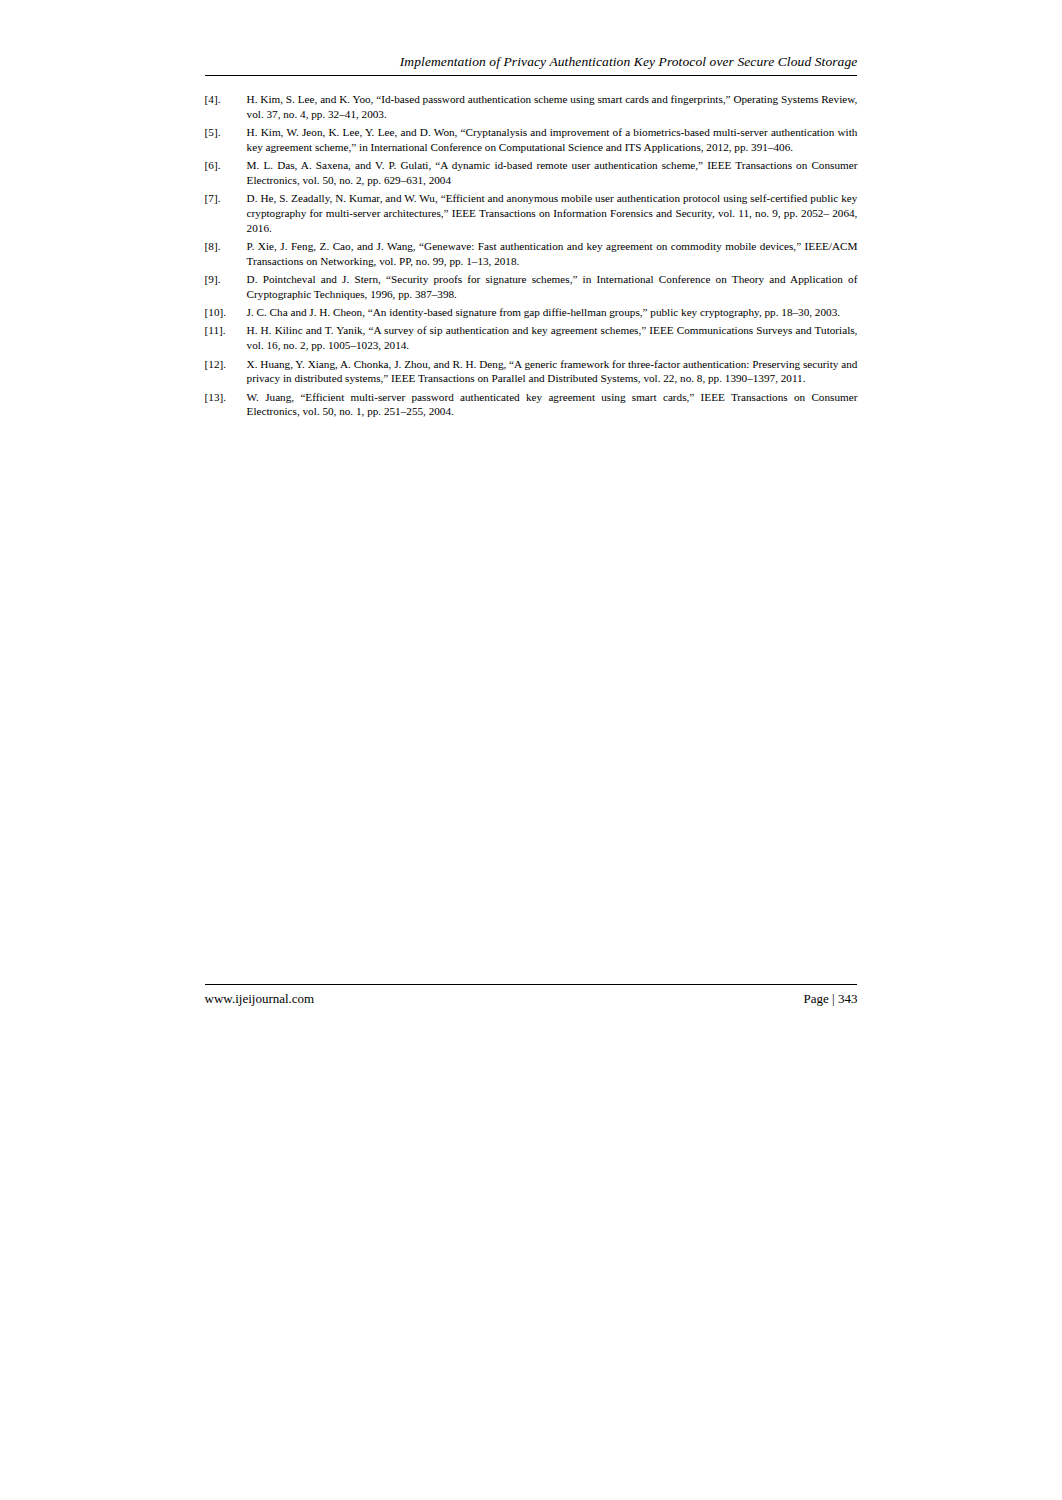Implementation of Privacy Authentication Key Protocol over Secure Cloud Storage
| [4]. | H. Kim, S. Lee, and K. Yoo, “Id-based password authentication scheme using smart cards and fingerprints,” Operating Systems Review, vol. 37, no. 4, pp. 32–41, 2003. |
| [5]. | H. Kim, W. Jeon, K. Lee, Y. Lee, and D. Won, “Cryptanalysis and improvement of a biometrics-based multi-server authentication with key agreement scheme,” in International Conference on Computational Science and ITS Applications, 2012, pp. 391–406. |
| [6]. | M. L. Das, A. Saxena, and V. P. Gulati, “A dynamic id-based remote user authentication scheme,” IEEE Transactions on Consumer Electronics, vol. 50, no. 2, pp. 629–631, 2004 |
| [7]. | D. He, S. Zeadally, N. Kumar, and W. Wu, “Efficient and anonymous mobile user authentication protocol using self-certified public key cryptography for multi-server architectures,” IEEE Transactions on Information Forensics and Security, vol. 11, no. 9, pp. 2052– 2064, 2016. |
| [8]. | P. Xie, J. Feng, Z. Cao, and J. Wang, “Genewave: Fast authentication and key agreement on commodity mobile devices,” IEEE/ACM Transactions on Networking, vol. PP, no. 99, pp. 1–13, 2018. |
| [9]. | D. Pointcheval and J. Stern, “Security proofs for signature schemes,” in International Conference on Theory and Application of Cryptographic Techniques, 1996, pp. 387–398. |
| [10]. | J. C. Cha and J. H. Cheon, “An identity-based signature from gap diffie-hellman groups,” public key cryptography, pp. 18–30, 2003. |
| [11]. | H. H. Kilinc and T. Yanik, “A survey of sip authentication and key agreement schemes,” IEEE Communications Surveys and Tutorials, vol. 16, no. 2, pp. 1005–1023, 2014. |
| [12]. | X. Huang, Y. Xiang, A. Chonka, J. Zhou, and R. H. Deng, “A generic framework for three-factor authentication: Preserving security and privacy in distributed systems,” IEEE Transactions on Parallel and Distributed Systems, vol. 22, no. 8, pp. 1390–1397, 2011. |
| [13]. | W. Juang, “Efficient multi-server password authenticated key agreement using smart cards,” IEEE Transactions on Consumer Electronics, vol. 50, no. 1, pp. 251–255, 2004. |
www.ijeijournal.com
Page | 343